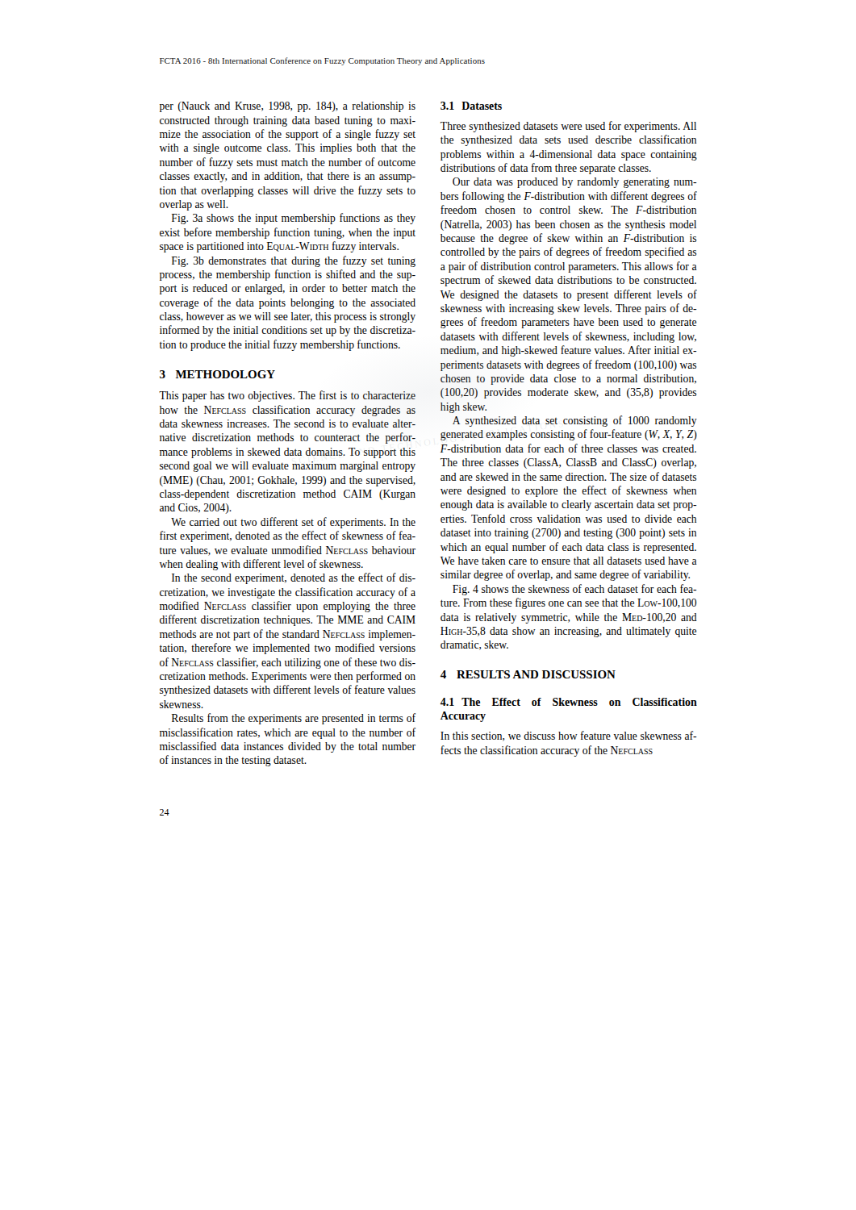FCTA 2016 - 8th International Conference on Fuzzy Computation Theory and Applications
SCIENCE AND TECHNOLOGY PUBLICATIONS
per (Nauck and Kruse, 1998, pp. 184), a relationship is constructed through training data based tuning to maximize the association of the support of a single fuzzy set with a single outcome class. This implies both that the number of fuzzy sets must match the number of outcome classes exactly, and in addition, that there is an assumption that overlapping classes will drive the fuzzy sets to overlap as well.
Fig. 3a shows the input membership functions as they exist before membership function tuning, when the input space is partitioned into Equal-Width fuzzy intervals.
Fig. 3b demonstrates that during the fuzzy set tuning process, the membership function is shifted and the support is reduced or enlarged, in order to better match the coverage of the data points belonging to the associated class, however as we will see later, this process is strongly informed by the initial conditions set up by the discretization to produce the initial fuzzy membership functions.
3 METHODOLOGY
This paper has two objectives. The first is to characterize how the Nefclass classification accuracy degrades as data skewness increases. The second is to evaluate alternative discretization methods to counteract the performance problems in skewed data domains. To support this second goal we will evaluate maximum marginal entropy (MME) (Chau, 2001; Gokhale, 1999) and the supervised, class-dependent discretization method CAIM (Kurgan and Cios, 2004).
We carried out two different set of experiments. In the first experiment, denoted as the effect of skewness of feature values, we evaluate unmodified Nefclass behaviour when dealing with different level of skewness.
In the second experiment, denoted as the effect of discretization, we investigate the classification accuracy of a modified Nefclass classifier upon employing the three different discretization techniques. The MME and CAIM methods are not part of the standard Nefclass implementation, therefore we implemented two modified versions of Nefclass classifier, each utilizing one of these two discretization methods. Experiments were then performed on synthesized datasets with different levels of feature values skewness.
Results from the experiments are presented in terms of misclassification rates, which are equal to the number of misclassified data instances divided by the total number of instances in the testing dataset.
3.1 Datasets
Three synthesized datasets were used for experiments. All the synthesized data sets used describe classification problems within a 4-dimensional data space containing distributions of data from three separate classes.
Our data was produced by randomly generating numbers following the F-distribution with different degrees of freedom chosen to control skew. The F-distribution (Natrella, 2003) has been chosen as the synthesis model because the degree of skew within an F-distribution is controlled by the pairs of degrees of freedom specified as a pair of distribution control parameters. This allows for a spectrum of skewed data distributions to be constructed. We designed the datasets to present different levels of skewness with increasing skew levels. Three pairs of degrees of freedom parameters have been used to generate datasets with different levels of skewness, including low, medium, and high-skewed feature values. After initial experiments datasets with degrees of freedom (100,100) was chosen to provide data close to a normal distribution, (100,20) provides moderate skew, and (35,8) provides high skew.
A synthesized data set consisting of 1000 randomly generated examples consisting of four-feature (W, X, Y, Z) F-distribution data for each of three classes was created. The three classes (ClassA, ClassB and ClassC) overlap, and are skewed in the same direction. The size of datasets were designed to explore the effect of skewness when enough data is available to clearly ascertain data set properties. Tenfold cross validation was used to divide each dataset into training (2700) and testing (300 point) sets in which an equal number of each data class is represented. We have taken care to ensure that all datasets used have a similar degree of overlap, and same degree of variability.
Fig. 4 shows the skewness of each dataset for each feature. From these figures one can see that the Low-100,100 data is relatively symmetric, while the Med-100,20 and High-35,8 data show an increasing, and ultimately quite dramatic, skew.
4 RESULTS AND DISCUSSION
4.1 The Effect of Skewness on Classification Accuracy
In this section, we discuss how feature value skewness affects the classification accuracy of the Nefclass
24